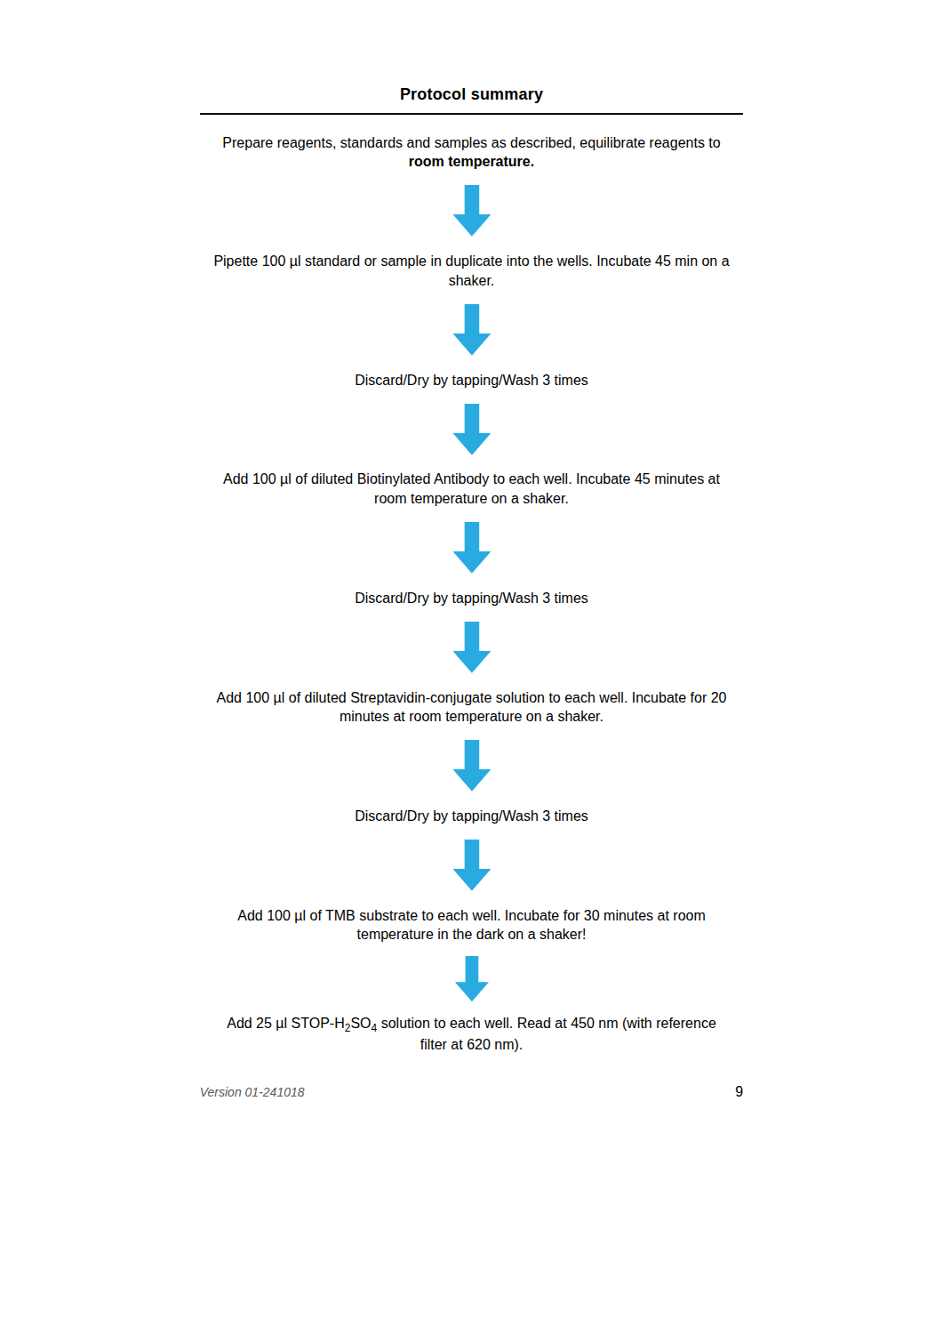Protocol summary
Prepare reagents, standards and samples as described, equilibrate reagents to room temperature.
Pipette 100 µl standard or sample in duplicate into the wells. Incubate 45 min on a shaker.
Discard/Dry by tapping/Wash 3 times
Add 100 µl of diluted Biotinylated Antibody to each well. Incubate 45 minutes at room temperature on a shaker.
Discard/Dry by tapping/Wash 3 times
Add 100 µl of diluted Streptavidin-conjugate solution to each well. Incubate for 20 minutes at room temperature on a shaker.
Discard/Dry by tapping/Wash 3 times
Add 100 µl of TMB substrate to each well. Incubate for 30 minutes at room temperature in the dark on a shaker!
Add 25 µl STOP-H2 SO4 solution to each well. Read at 450 nm (with reference filter at 620 nm).
Version 01-241018 9